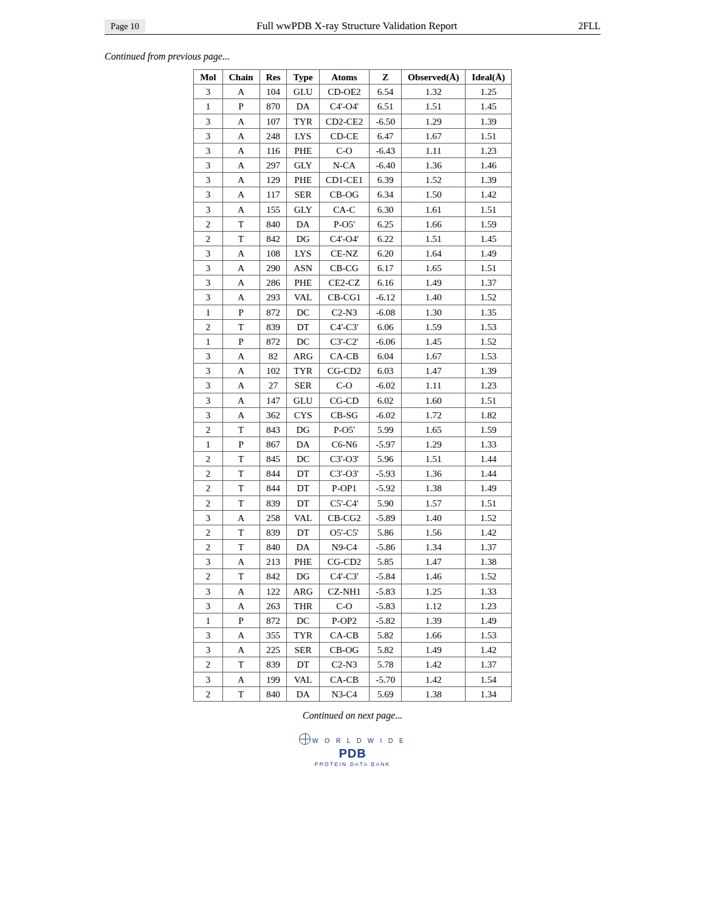Page 10
Full wwPDB X-ray Structure Validation Report
2FLL
Continued from previous page...
| Mol | Chain | Res | Type | Atoms | Z | Observed(Å) | Ideal(Å) |
| --- | --- | --- | --- | --- | --- | --- | --- |
| 3 | A | 104 | GLU | CD-OE2 | 6.54 | 1.32 | 1.25 |
| 1 | P | 870 | DA | C4'-O4' | 6.51 | 1.51 | 1.45 |
| 3 | A | 107 | TYR | CD2-CE2 | -6.50 | 1.29 | 1.39 |
| 3 | A | 248 | LYS | CD-CE | 6.47 | 1.67 | 1.51 |
| 3 | A | 116 | PHE | C-O | -6.43 | 1.11 | 1.23 |
| 3 | A | 297 | GLY | N-CA | -6.40 | 1.36 | 1.46 |
| 3 | A | 129 | PHE | CD1-CE1 | 6.39 | 1.52 | 1.39 |
| 3 | A | 117 | SER | CB-OG | 6.34 | 1.50 | 1.42 |
| 3 | A | 155 | GLY | CA-C | 6.30 | 1.61 | 1.51 |
| 2 | T | 840 | DA | P-O5' | 6.25 | 1.66 | 1.59 |
| 2 | T | 842 | DG | C4'-O4' | 6.22 | 1.51 | 1.45 |
| 3 | A | 108 | LYS | CE-NZ | 6.20 | 1.64 | 1.49 |
| 3 | A | 290 | ASN | CB-CG | 6.17 | 1.65 | 1.51 |
| 3 | A | 286 | PHE | CE2-CZ | 6.16 | 1.49 | 1.37 |
| 3 | A | 293 | VAL | CB-CG1 | -6.12 | 1.40 | 1.52 |
| 1 | P | 872 | DC | C2-N3 | -6.08 | 1.30 | 1.35 |
| 2 | T | 839 | DT | C4'-C3' | 6.06 | 1.59 | 1.53 |
| 1 | P | 872 | DC | C3'-C2' | -6.06 | 1.45 | 1.52 |
| 3 | A | 82 | ARG | CA-CB | 6.04 | 1.67 | 1.53 |
| 3 | A | 102 | TYR | CG-CD2 | 6.03 | 1.47 | 1.39 |
| 3 | A | 27 | SER | C-O | -6.02 | 1.11 | 1.23 |
| 3 | A | 147 | GLU | CG-CD | 6.02 | 1.60 | 1.51 |
| 3 | A | 362 | CYS | CB-SG | -6.02 | 1.72 | 1.82 |
| 2 | T | 843 | DG | P-O5' | 5.99 | 1.65 | 1.59 |
| 1 | P | 867 | DA | C6-N6 | -5.97 | 1.29 | 1.33 |
| 2 | T | 845 | DC | C3'-O3' | 5.96 | 1.51 | 1.44 |
| 2 | T | 844 | DT | C3'-O3' | -5.93 | 1.36 | 1.44 |
| 2 | T | 844 | DT | P-OP1 | -5.92 | 1.38 | 1.49 |
| 2 | T | 839 | DT | C5'-C4' | 5.90 | 1.57 | 1.51 |
| 3 | A | 258 | VAL | CB-CG2 | -5.89 | 1.40 | 1.52 |
| 2 | T | 839 | DT | O5'-C5' | 5.86 | 1.56 | 1.42 |
| 2 | T | 840 | DA | N9-C4 | -5.86 | 1.34 | 1.37 |
| 3 | A | 213 | PHE | CG-CD2 | 5.85 | 1.47 | 1.38 |
| 2 | T | 842 | DG | C4'-C3' | -5.84 | 1.46 | 1.52 |
| 3 | A | 122 | ARG | CZ-NH1 | -5.83 | 1.25 | 1.33 |
| 3 | A | 263 | THR | C-O | -5.83 | 1.12 | 1.23 |
| 1 | P | 872 | DC | P-OP2 | -5.82 | 1.39 | 1.49 |
| 3 | A | 355 | TYR | CA-CB | 5.82 | 1.66 | 1.53 |
| 3 | A | 225 | SER | CB-OG | 5.82 | 1.49 | 1.42 |
| 2 | T | 839 | DT | C2-N3 | 5.78 | 1.42 | 1.37 |
| 3 | A | 199 | VAL | CA-CB | -5.70 | 1.42 | 1.54 |
| 2 | T | 840 | DA | N3-C4 | 5.69 | 1.38 | 1.34 |
Continued on next page...
W O R L D W I D E
PDB
PROTEIN DATA BANK